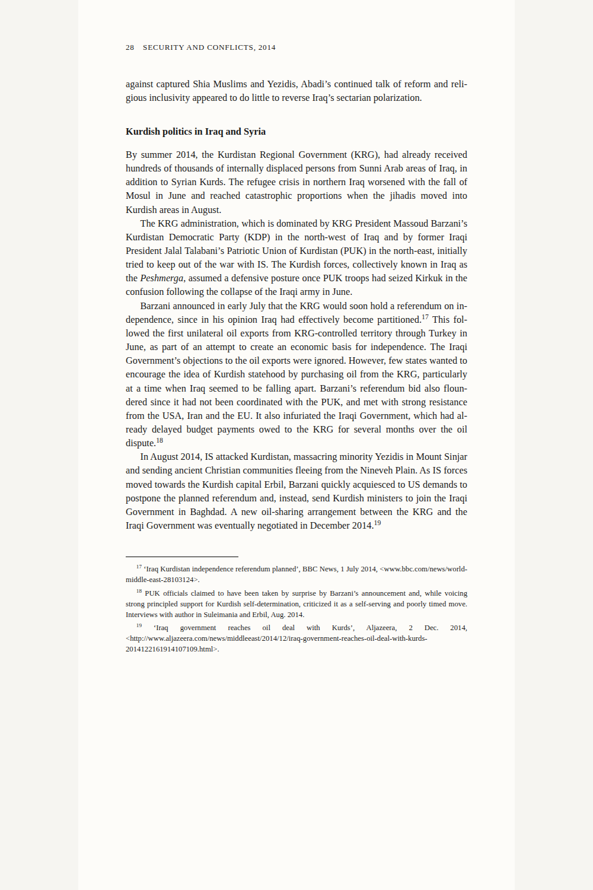28 SECURITY AND CONFLICTS, 2014
against captured Shia Muslims and Yezidis, Abadi’s continued talk of reform and religious inclusivity appeared to do little to reverse Iraq’s sectarian polarization.
Kurdish politics in Iraq and Syria
By summer 2014, the Kurdistan Regional Government (KRG), had already received hundreds of thousands of internally displaced persons from Sunni Arab areas of Iraq, in addition to Syrian Kurds. The refugee crisis in northern Iraq worsened with the fall of Mosul in June and reached catastrophic proportions when the jihadis moved into Kurdish areas in August.
The KRG administration, which is dominated by KRG President Massoud Barzani’s Kurdistan Democratic Party (KDP) in the north-west of Iraq and by former Iraqi President Jalal Talabani’s Patriotic Union of Kurdistan (PUK) in the north-east, initially tried to keep out of the war with IS. The Kurdish forces, collectively known in Iraq as the Peshmerga, assumed a defensive posture once PUK troops had seized Kirkuk in the confusion following the collapse of the Iraqi army in June.
Barzani announced in early July that the KRG would soon hold a referendum on independence, since in his opinion Iraq had effectively become partitioned.17 This followed the first unilateral oil exports from KRG-controlled territory through Turkey in June, as part of an attempt to create an economic basis for independence. The Iraqi Government’s objections to the oil exports were ignored. However, few states wanted to encourage the idea of Kurdish statehood by purchasing oil from the KRG, particularly at a time when Iraq seemed to be falling apart. Barzani’s referendum bid also floundered since it had not been coordinated with the PUK, and met with strong resistance from the USA, Iran and the EU. It also infuriated the Iraqi Government, which had already delayed budget payments owed to the KRG for several months over the oil dispute.18
In August 2014, IS attacked Kurdistan, massacring minority Yezidis in Mount Sinjar and sending ancient Christian communities fleeing from the Nineveh Plain. As IS forces moved towards the Kurdish capital Erbil, Barzani quickly acquiesced to US demands to postpone the planned referendum and, instead, send Kurdish ministers to join the Iraqi Government in Baghdad. A new oil-sharing arrangement between the KRG and the Iraqi Government was eventually negotiated in December 2014.19
17 ‘Iraq Kurdistan independence referendum planned’, BBC News, 1 July 2014, <www.bbc.com/news/world-middle-east-28103124>.
18 PUK officials claimed to have been taken by surprise by Barzani’s announcement and, while voicing strong principled support for Kurdish self-determination, criticized it as a self-serving and poorly timed move. Interviews with author in Suleimania and Erbil, Aug. 2014.
19 ‘Iraq government reaches oil deal with Kurds’, Aljazeera, 2 Dec. 2014, <http://www.aljazeera.com/news/middleeast/2014/12/iraq-government-reaches-oil-deal-with-kurds-2014122161914107109.html>.